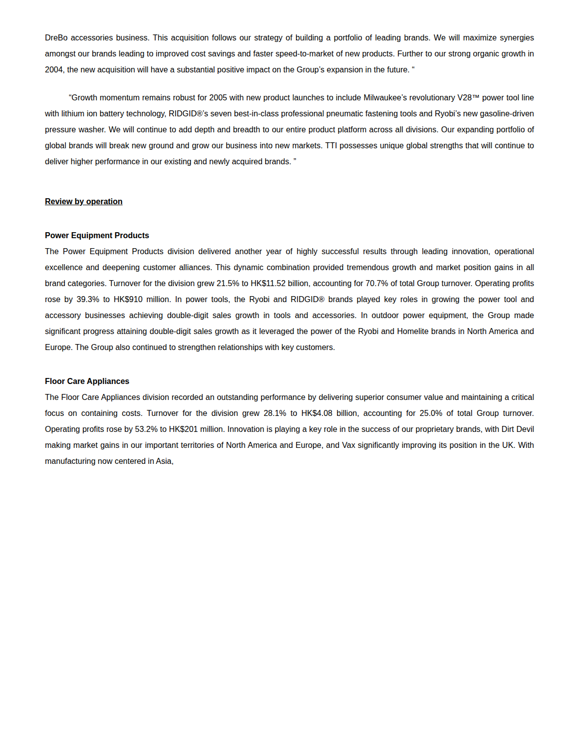DreBo accessories business. This acquisition follows our strategy of building a portfolio of leading brands. We will maximize synergies amongst our brands leading to improved cost savings and faster speed-to-market of new products. Further to our strong organic growth in 2004, the new acquisition will have a substantial positive impact on the Group’s expansion in the future. “
“Growth momentum remains robust for 2005 with new product launches to include Milwaukee’s revolutionary V28™ power tool line with lithium ion battery technology, RIDGID®’s seven best-in-class professional pneumatic fastening tools and Ryobi’s new gasoline-driven pressure washer. We will continue to add depth and breadth to our entire product platform across all divisions. Our expanding portfolio of global brands will break new ground and grow our business into new markets. TTI possesses unique global strengths that will continue to deliver higher performance in our existing and newly acquired brands. ”
Review by operation
Power Equipment Products
The Power Equipment Products division delivered another year of highly successful results through leading innovation, operational excellence and deepening customer alliances. This dynamic combination provided tremendous growth and market position gains in all brand categories. Turnover for the division grew 21.5% to HK$11.52 billion, accounting for 70.7% of total Group turnover. Operating profits rose by 39.3% to HK$910 million. In power tools, the Ryobi and RIDGID® brands played key roles in growing the power tool and accessory businesses achieving double-digit sales growth in tools and accessories. In outdoor power equipment, the Group made significant progress attaining double-digit sales growth as it leveraged the power of the Ryobi and Homelite brands in North America and Europe. The Group also continued to strengthen relationships with key customers.
Floor Care Appliances
The Floor Care Appliances division recorded an outstanding performance by delivering superior consumer value and maintaining a critical focus on containing costs. Turnover for the division grew 28.1% to HK$4.08 billion, accounting for 25.0% of total Group turnover. Operating profits rose by 53.2% to HK$201 million. Innovation is playing a key role in the success of our proprietary brands, with Dirt Devil making market gains in our important territories of North America and Europe, and Vax significantly improving its position in the UK. With manufacturing now centered in Asia,